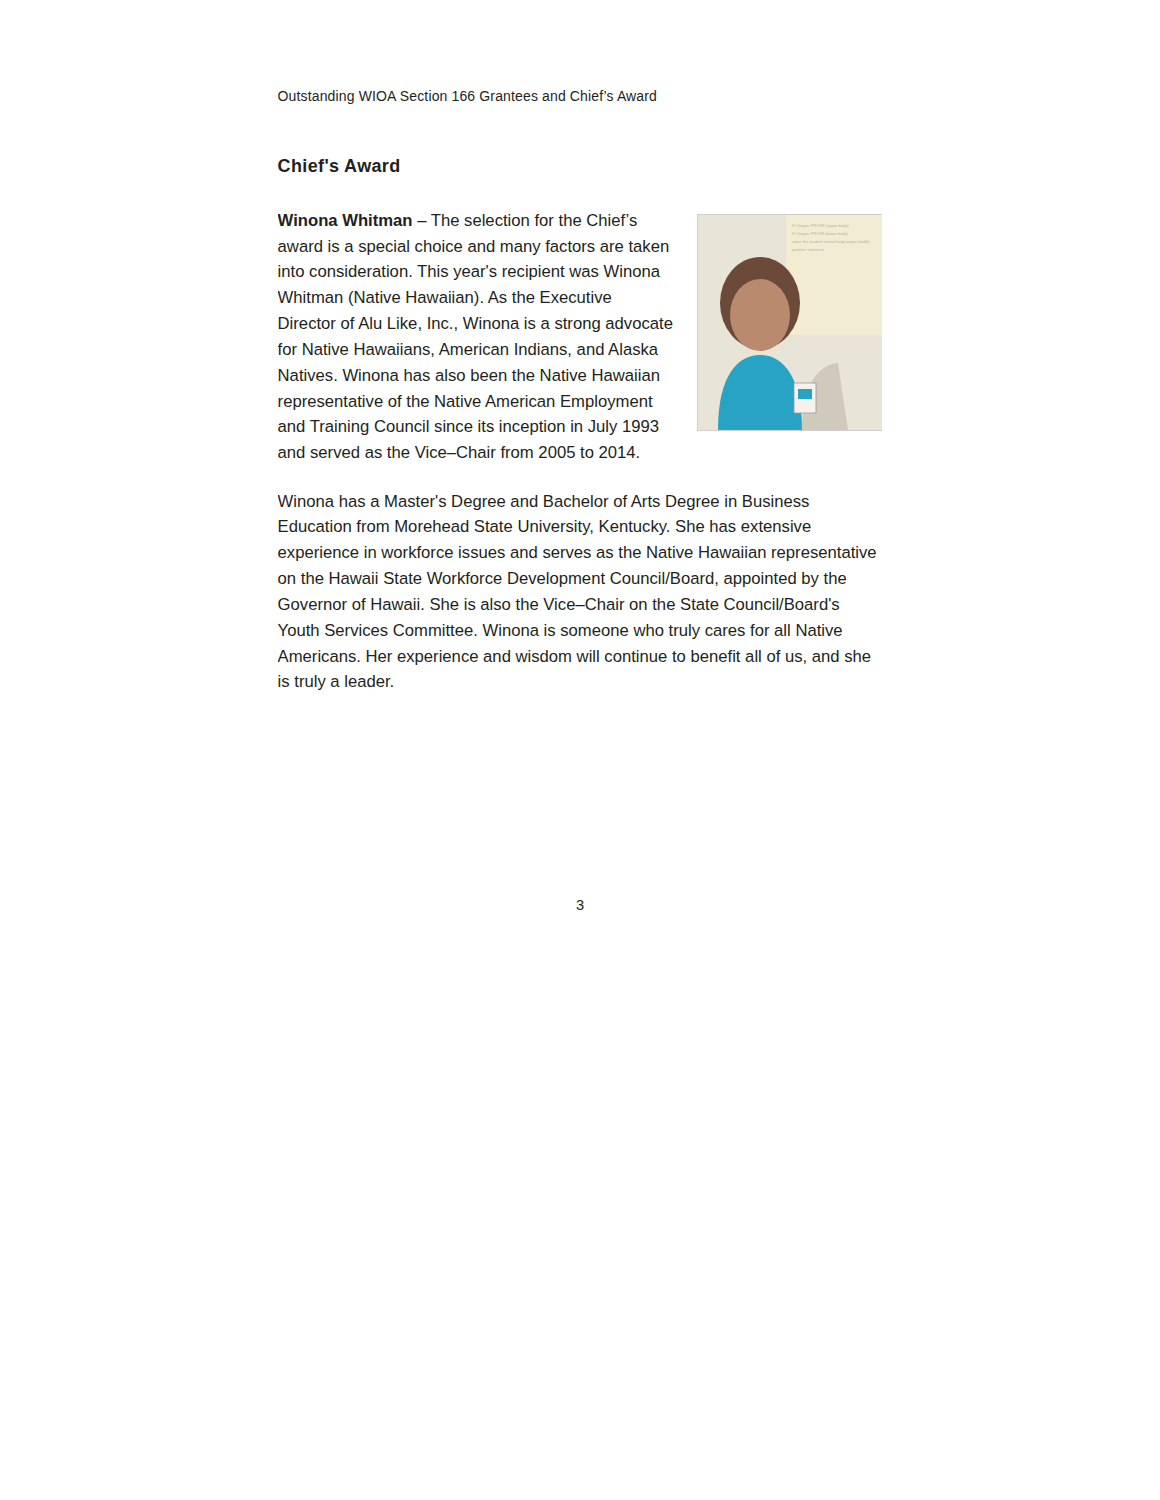Outstanding WIOA Section 166 Grantees and Chief’s Award
Chief's Award
Winona Whitman – The selection for the Chief’s award is a special choice and many factors are taken into consideration. This year's recipient was Winona Whitman (Native Hawaiian). As the Executive Director of Alu Like, Inc., Winona is a strong advocate for Native Hawaiians, American Indians, and Alaska Natives. Winona has also been the Native Hawaiian representative of the Native American Employment and Training Council since its inception in July 1993 and served as the Vice–Chair from 2005 to 2014.
Winona has a Master's Degree and Bachelor of Arts Degree in Business Education from Morehead State University, Kentucky. She has extensive experience in workforce issues and serves as the Native Hawaiian representative on the Hawaii State Workforce Development Council/Board, appointed by the Governor of Hawaii. She is also the Vice–Chair on the State Council/Board's Youth Services Committee. Winona is someone who truly cares for all Native Americans. Her experience and wisdom will continue to benefit all of us, and she is truly a leader.
3